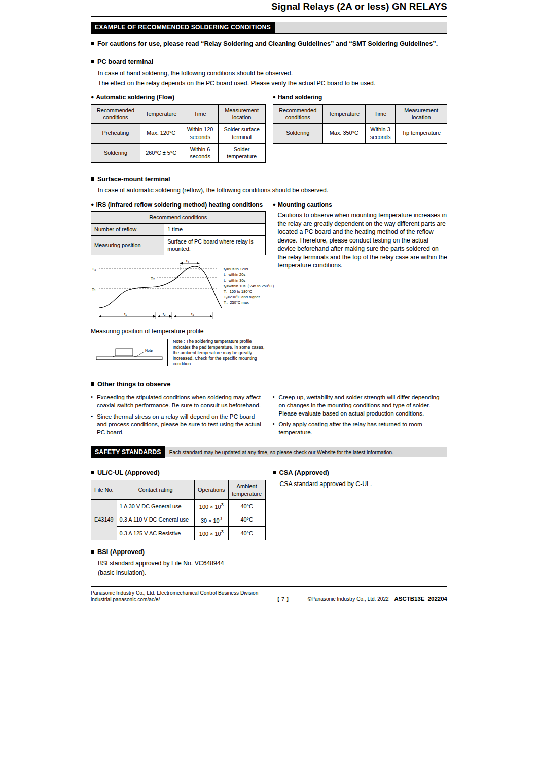Signal Relays (2A or less) GN RELAYS
EXAMPLE OF RECOMMENDED SOLDERING CONDITIONS
For cautions for use, please read “Relay Soldering and Cleaning Guidelines” and “SMT Soldering Guidelines”.
PC board terminal
In case of hand soldering, the following conditions should be observed.
The effect on the relay depends on the PC board used. Please verify the actual PC board to be used.
Automatic soldering (Flow)
| Recommended conditions | Temperature | Time | Measurement location |
| --- | --- | --- | --- |
| Preheating | Max. 120°C | Within 120 seconds | Solder surface terminal |
| Soldering | 260°C ± 5°C | Within 6 seconds | Solder temperature |
Hand soldering
| Recommended conditions | Temperature | Time | Measurement location |
| --- | --- | --- | --- |
| Soldering | Max. 350°C | Within 3 seconds | Tip temperature |
Surface-mount terminal
In case of automatic soldering (reflow), the following conditions should be observed.
IRS (infrared reflow soldering method) heating conditions
| Recommend conditions |
| --- |
| Number of reflow | 1 time |
| Measuring position | Surface of PC board where relay is mounted. |
T₃ T₁ T₂ t₄ t₁ t₂ t₃ t₁=60s to 120s t₂=within 20s t₃=within 30s t₄=within 10s（245 to 250°C） T₁=150 to 180°C T₂=230°C and higher T₃=250°C max
Measuring position of temperature profile
Note
Note : The soldering temperature profile indicates the pad temperature. In some cases, the ambient temperature may be greatly increased. Check for the specific mounting condition.
Mounting cautions
Cautions to observe when mounting temperature increases in the relay are greatly dependent on the way different parts are located a PC board and the heating method of the reflow device. Therefore, please conduct testing on the actual device beforehand after making sure the parts soldered on the relay terminals and the top of the relay case are within the temperature conditions.
Other things to observe
Exceeding the stipulated conditions when soldering may affect coaxial switch performance. Be sure to consult us beforehand.
Since thermal stress on a relay will depend on the PC board and process conditions, please be sure to test using the actual PC board.
Creep-up, wettability and solder strength will differ depending on changes in the mounting conditions and type of solder. Please evaluate based on actual production conditions.
Only apply coating after the relay has returned to room temperature.
SAFETY STANDARDS
Each standard may be updated at any time, so please check our Website for the latest information.
UL/C-UL (Approved)
| File No. | Contact rating | Operations | Ambient temperature |
| --- | --- | --- | --- |
| E43149 | 1 A 30 V DC General use | 100 × 10 3 | 40°C |
| 0.3 A 110 V DC General use | 30 × 10 3 | 40°C |
| 0.3 A 125 V AC Resistive | 100 × 10 3 | 40°C |
CSA (Approved)
CSA standard approved by C-UL.
BSI (Approved)
BSI standard approved by File No. VC648944
(basic insulation).
Panasonic Industry Co., Ltd. Electromechanical Control Business Division
industrial.panasonic.com/ac/e/
【 7 】
©Panasonic Industry Co., Ltd. 2022 ASCTB13E 202204